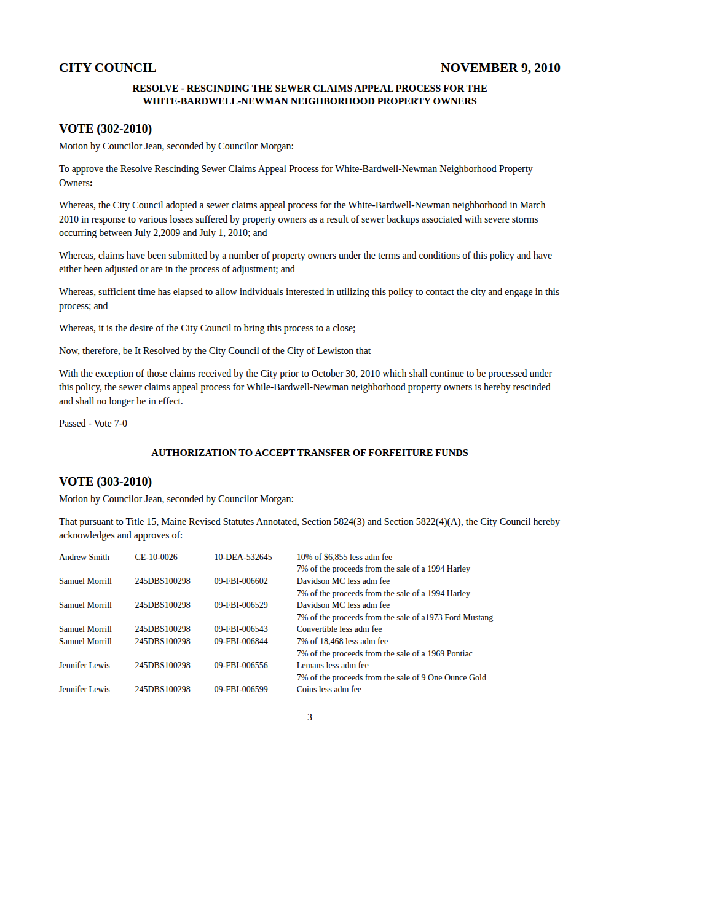CITY COUNCIL NOVEMBER 9, 2010
RESOLVE - RESCINDING THE SEWER CLAIMS APPEAL PROCESS FOR THE
WHITE-BARDWELL-NEWMAN NEIGHBORHOOD PROPERTY OWNERS
VOTE (302-2010)
Motion by Councilor Jean, seconded by Councilor Morgan:
To approve the Resolve Rescinding Sewer Claims Appeal Process for White-Bardwell-Newman Neighborhood Property Owners:
Whereas, the City Council adopted a sewer claims appeal process for the White-Bardwell-Newman neighborhood in March 2010 in response to various losses suffered by property owners as a result of sewer backups associated with severe storms occurring between July 2,2009 and July 1, 2010; and
Whereas, claims have been submitted by a number of property owners under the terms and conditions of this policy and have either been adjusted or are in the process of adjustment; and
Whereas, sufficient time has elapsed to allow individuals interested in utilizing this policy to contact the city and engage in this process; and
Whereas, it is the desire of the City Council to bring this process to a close;
Now, therefore, be It Resolved by the City Council of the City of Lewiston that
With the exception of those claims received by the City prior to October 30, 2010 which shall continue to be processed under this policy, the sewer claims appeal process for While-Bardwell-Newman neighborhood property owners is hereby rescinded and shall no longer be in effect.
Passed - Vote 7-0
AUTHORIZATION TO ACCEPT TRANSFER OF FORFEITURE FUNDS
VOTE (303-2010)
Motion by Councilor Jean, seconded by Councilor Morgan:
That pursuant to Title 15, Maine Revised Statutes Annotated, Section 5824(3) and Section 5822(4)(A), the City Council hereby acknowledges and approves of:
| Andrew Smith | CE-10-0026 | 10-DEA-532645 | 10% of $6,855 less adm fee |
| | | | 7% of the proceeds from the sale of a 1994 Harley |
| Samuel Morrill | 245DBS100298 | 09-FBI-006602 | Davidson MC less adm fee |
| | | | 7% of the proceeds from the sale of a 1994 Harley |
| Samuel Morrill | 245DBS100298 | 09-FBI-006529 | Davidson MC less adm fee |
| | | | 7% of the proceeds from the sale of a1973 Ford Mustang |
| Samuel Morrill | 245DBS100298 | 09-FBI-006543 | Convertible less adm fee |
| Samuel Morrill | 245DBS100298 | 09-FBI-006844 | 7% of 18,468 less adm fee |
| | | | 7% of the proceeds from the sale of a 1969 Pontiac |
| Jennifer Lewis | 245DBS100298 | 09-FBI-006556 | Lemans less adm fee |
| | | | 7% of the proceeds from the sale of 9 One Ounce Gold |
| Jennifer Lewis | 245DBS100298 | 09-FBI-006599 | Coins less adm fee |
3